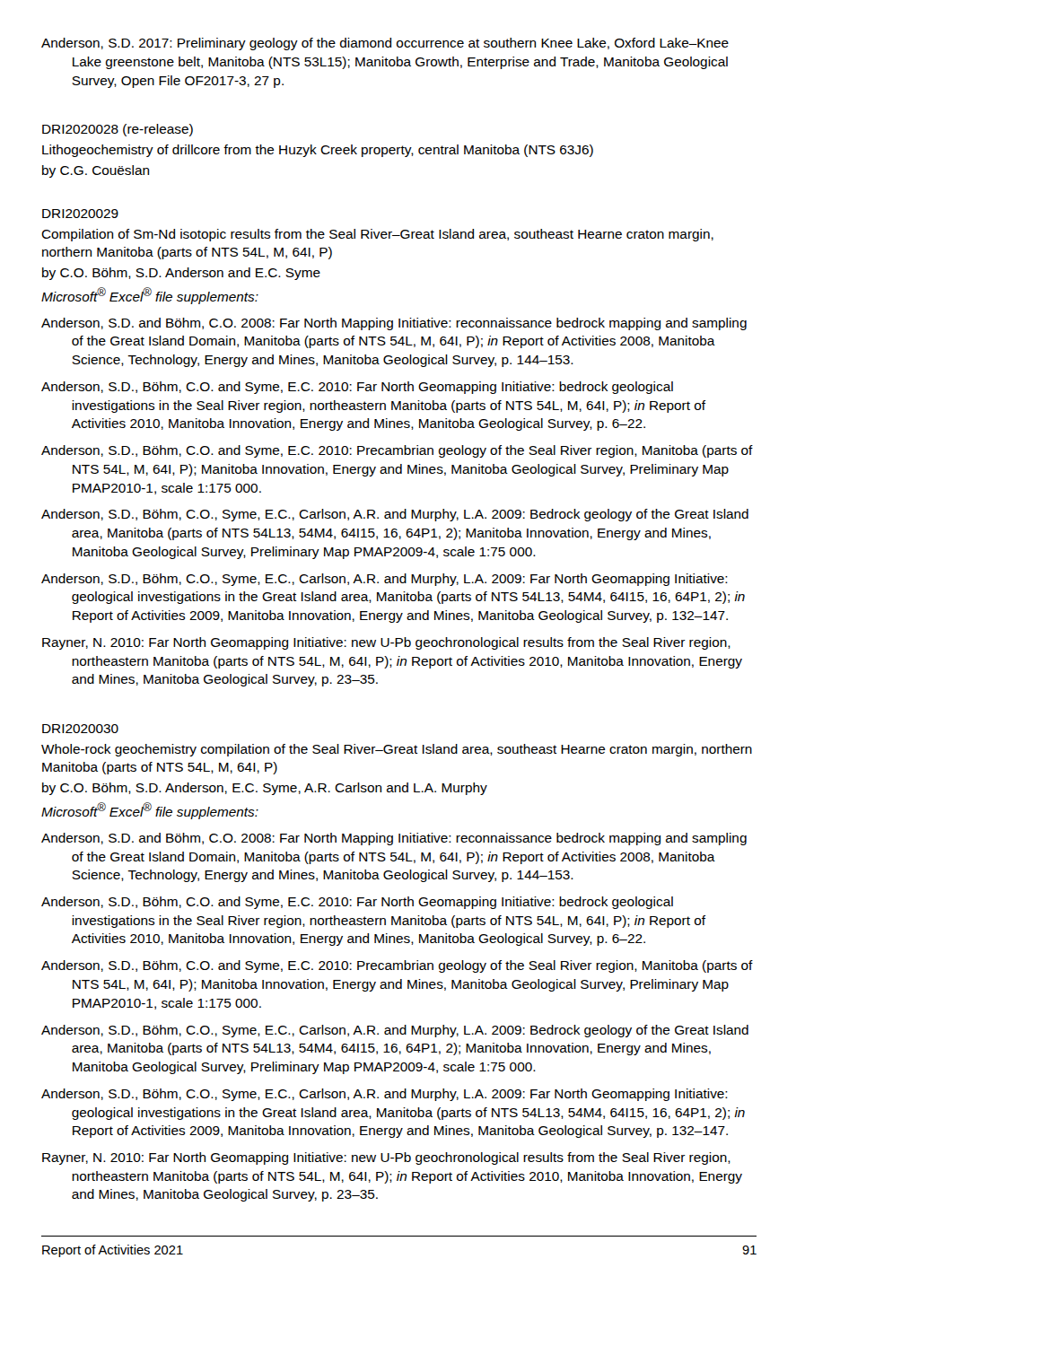Anderson, S.D. 2017: Preliminary geology of the diamond occurrence at southern Knee Lake, Oxford Lake–Knee Lake greenstone belt, Manitoba (NTS 53L15); Manitoba Growth, Enterprise and Trade, Manitoba Geological Survey, Open File OF2017-3, 27 p.
DRI2020028 (re-release)
Lithogeochemistry of drillcore from the Huzyk Creek property, central Manitoba (NTS 63J6)
by C.G. Couëslan
DRI2020029
Compilation of Sm-Nd isotopic results from the Seal River–Great Island area, southeast Hearne craton margin, northern Manitoba (parts of NTS 54L, M, 64I, P)
by C.O. Böhm, S.D. Anderson and E.C. Syme
Microsoft® Excel® file supplements:
Anderson, S.D. and Böhm, C.O. 2008: Far North Mapping Initiative: reconnaissance bedrock mapping and sampling of the Great Island Domain, Manitoba (parts of NTS 54L, M, 64I, P); in Report of Activities 2008, Manitoba Science, Technology, Energy and Mines, Manitoba Geological Survey, p. 144–153.
Anderson, S.D., Böhm, C.O. and Syme, E.C. 2010: Far North Geomapping Initiative: bedrock geological investigations in the Seal River region, northeastern Manitoba (parts of NTS 54L, M, 64I, P); in Report of Activities 2010, Manitoba Innovation, Energy and Mines, Manitoba Geological Survey, p. 6–22.
Anderson, S.D., Böhm, C.O. and Syme, E.C. 2010: Precambrian geology of the Seal River region, Manitoba (parts of NTS 54L, M, 64I, P); Manitoba Innovation, Energy and Mines, Manitoba Geological Survey, Preliminary Map PMAP2010-1, scale 1:175 000.
Anderson, S.D., Böhm, C.O., Syme, E.C., Carlson, A.R. and Murphy, L.A. 2009: Bedrock geology of the Great Island area, Manitoba (parts of NTS 54L13, 54M4, 64I15, 16, 64P1, 2); Manitoba Innovation, Energy and Mines, Manitoba Geological Survey, Preliminary Map PMAP2009-4, scale 1:75 000.
Anderson, S.D., Böhm, C.O., Syme, E.C., Carlson, A.R. and Murphy, L.A. 2009: Far North Geomapping Initiative: geological investigations in the Great Island area, Manitoba (parts of NTS 54L13, 54M4, 64I15, 16, 64P1, 2); in Report of Activities 2009, Manitoba Innovation, Energy and Mines, Manitoba Geological Survey, p. 132–147.
Rayner, N. 2010: Far North Geomapping Initiative: new U-Pb geochronological results from the Seal River region, northeastern Manitoba (parts of NTS 54L, M, 64I, P); in Report of Activities 2010, Manitoba Innovation, Energy and Mines, Manitoba Geological Survey, p. 23–35.
DRI2020030
Whole-rock geochemistry compilation of the Seal River–Great Island area, southeast Hearne craton margin, northern Manitoba (parts of NTS 54L, M, 64I, P)
by C.O. Böhm, S.D. Anderson, E.C. Syme, A.R. Carlson and L.A. Murphy
Microsoft® Excel® file supplements:
Anderson, S.D. and Böhm, C.O. 2008: Far North Mapping Initiative: reconnaissance bedrock mapping and sampling of the Great Island Domain, Manitoba (parts of NTS 54L, M, 64I, P); in Report of Activities 2008, Manitoba Science, Technology, Energy and Mines, Manitoba Geological Survey, p. 144–153.
Anderson, S.D., Böhm, C.O. and Syme, E.C. 2010: Far North Geomapping Initiative: bedrock geological investigations in the Seal River region, northeastern Manitoba (parts of NTS 54L, M, 64I, P); in Report of Activities 2010, Manitoba Innovation, Energy and Mines, Manitoba Geological Survey, p. 6–22.
Anderson, S.D., Böhm, C.O. and Syme, E.C. 2010: Precambrian geology of the Seal River region, Manitoba (parts of NTS 54L, M, 64I, P); Manitoba Innovation, Energy and Mines, Manitoba Geological Survey, Preliminary Map PMAP2010-1, scale 1:175 000.
Anderson, S.D., Böhm, C.O., Syme, E.C., Carlson, A.R. and Murphy, L.A. 2009: Bedrock geology of the Great Island area, Manitoba (parts of NTS 54L13, 54M4, 64I15, 16, 64P1, 2); Manitoba Innovation, Energy and Mines, Manitoba Geological Survey, Preliminary Map PMAP2009-4, scale 1:75 000.
Anderson, S.D., Böhm, C.O., Syme, E.C., Carlson, A.R. and Murphy, L.A. 2009: Far North Geomapping Initiative: geological investigations in the Great Island area, Manitoba (parts of NTS 54L13, 54M4, 64I15, 16, 64P1, 2); in Report of Activities 2009, Manitoba Innovation, Energy and Mines, Manitoba Geological Survey, p. 132–147.
Rayner, N. 2010: Far North Geomapping Initiative: new U-Pb geochronological results from the Seal River region, northeastern Manitoba (parts of NTS 54L, M, 64I, P); in Report of Activities 2010, Manitoba Innovation, Energy and Mines, Manitoba Geological Survey, p. 23–35.
Report of Activities 2021 91